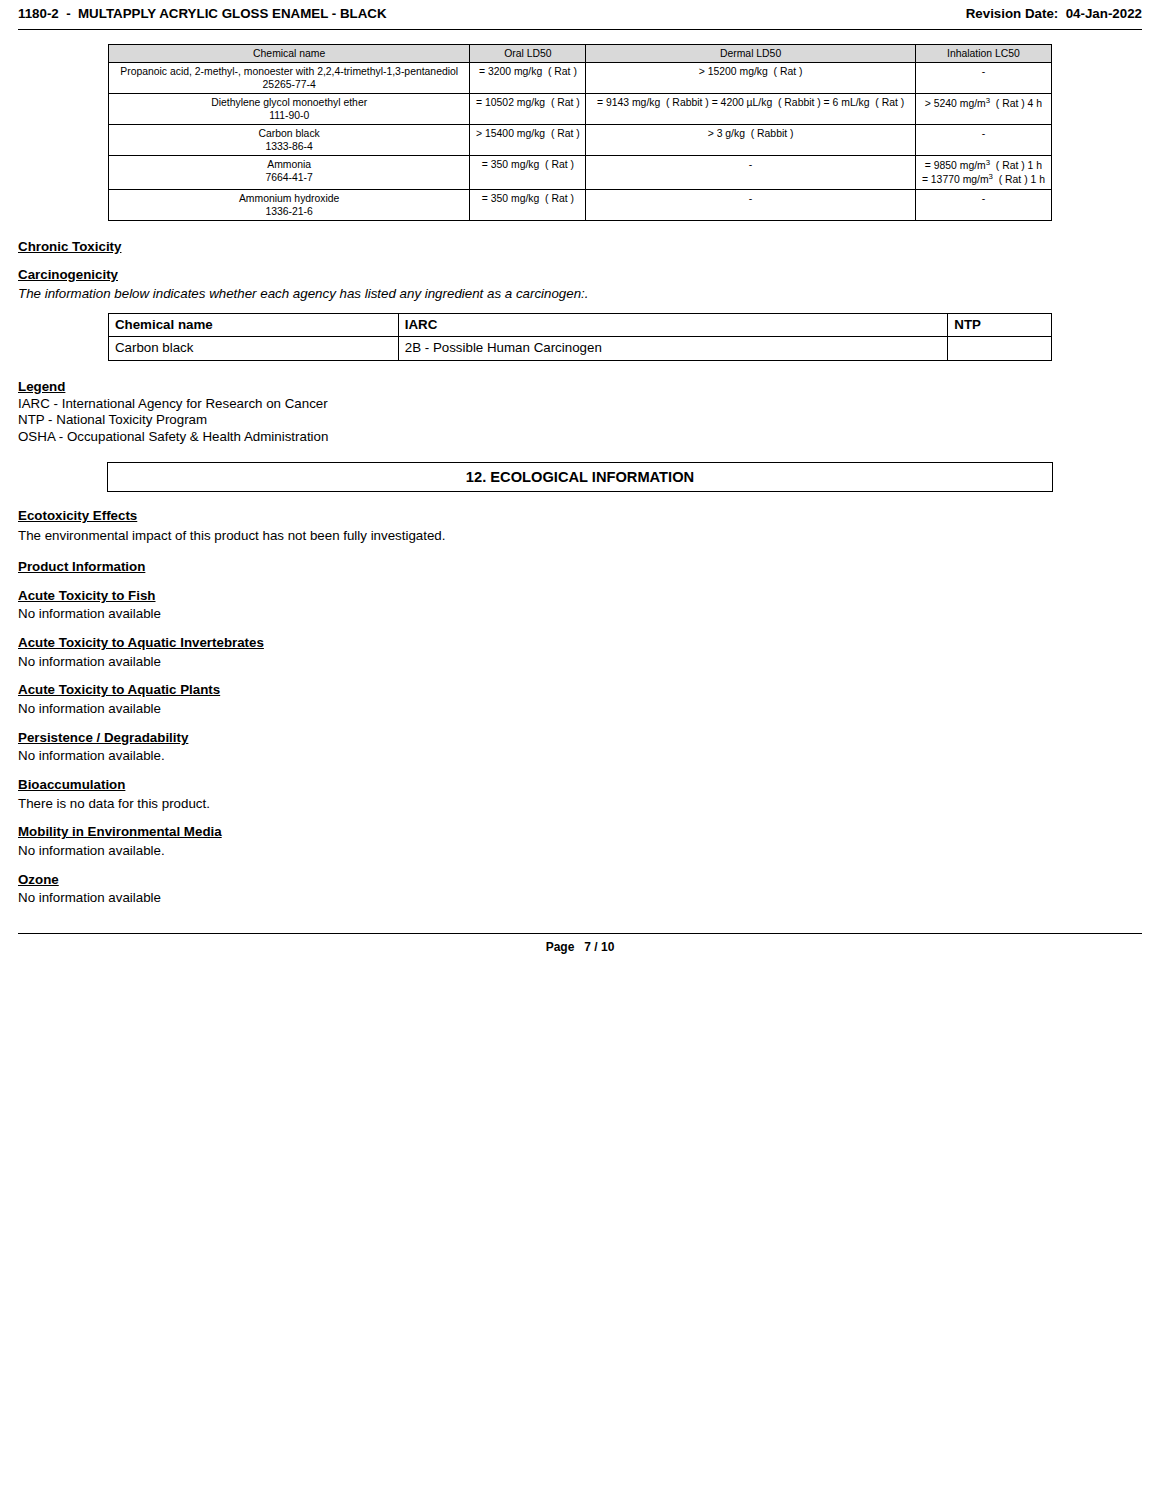1180-2 - MULTAPPLY ACRYLIC GLOSS ENAMEL - BLACK
Revision Date: 04-Jan-2022
| Chemical name | Oral LD50 | Dermal LD50 | Inhalation LC50 |
| --- | --- | --- | --- |
| Propanoic acid, 2-methyl-, monoester with 2,2,4-trimethyl-1,3-pentanediol 25265-77-4 | = 3200 mg/kg ( Rat ) | > 15200 mg/kg ( Rat ) | - |
| Diethylene glycol monoethyl ether 111-90-0 | = 10502 mg/kg ( Rat ) | = 9143 mg/kg ( Rabbit ) = 4200 µL/kg ( Rabbit ) = 6 mL/kg ( Rat ) | > 5240 mg/m 3 ( Rat ) 4 h |
| Carbon black 1333-86-4 | > 15400 mg/kg ( Rat ) | > 3 g/kg ( Rabbit ) | - |
| Ammonia 7664-41-7 | = 350 mg/kg ( Rat ) | - | = 9850 mg/m 3 ( Rat ) 1 h = 13770 mg/m 3 ( Rat ) 1 h |
| Ammonium hydroxide 1336-21-6 | = 350 mg/kg ( Rat ) | - | - |
Chronic Toxicity
Carcinogenicity
The information below indicates whether each agency has listed any ingredient as a carcinogen:.
| Chemical name | IARC | NTP |
| --- | --- | --- |
| Carbon black | 2B - Possible Human Carcinogen | |
Legend
IARC - International Agency for Research on Cancer
NTP - National Toxicity Program
OSHA - Occupational Safety & Health Administration
12. ECOLOGICAL INFORMATION
Ecotoxicity Effects
The environmental impact of this product has not been fully investigated.
Product Information
Acute Toxicity to Fish
No information available
Acute Toxicity to Aquatic Invertebrates
No information available
Acute Toxicity to Aquatic Plants
No information available
Persistence / Degradability
No information available.
Bioaccumulation
There is no data for this product.
Mobility in Environmental Media
No information available.
Ozone
No information available
Page 7 / 10